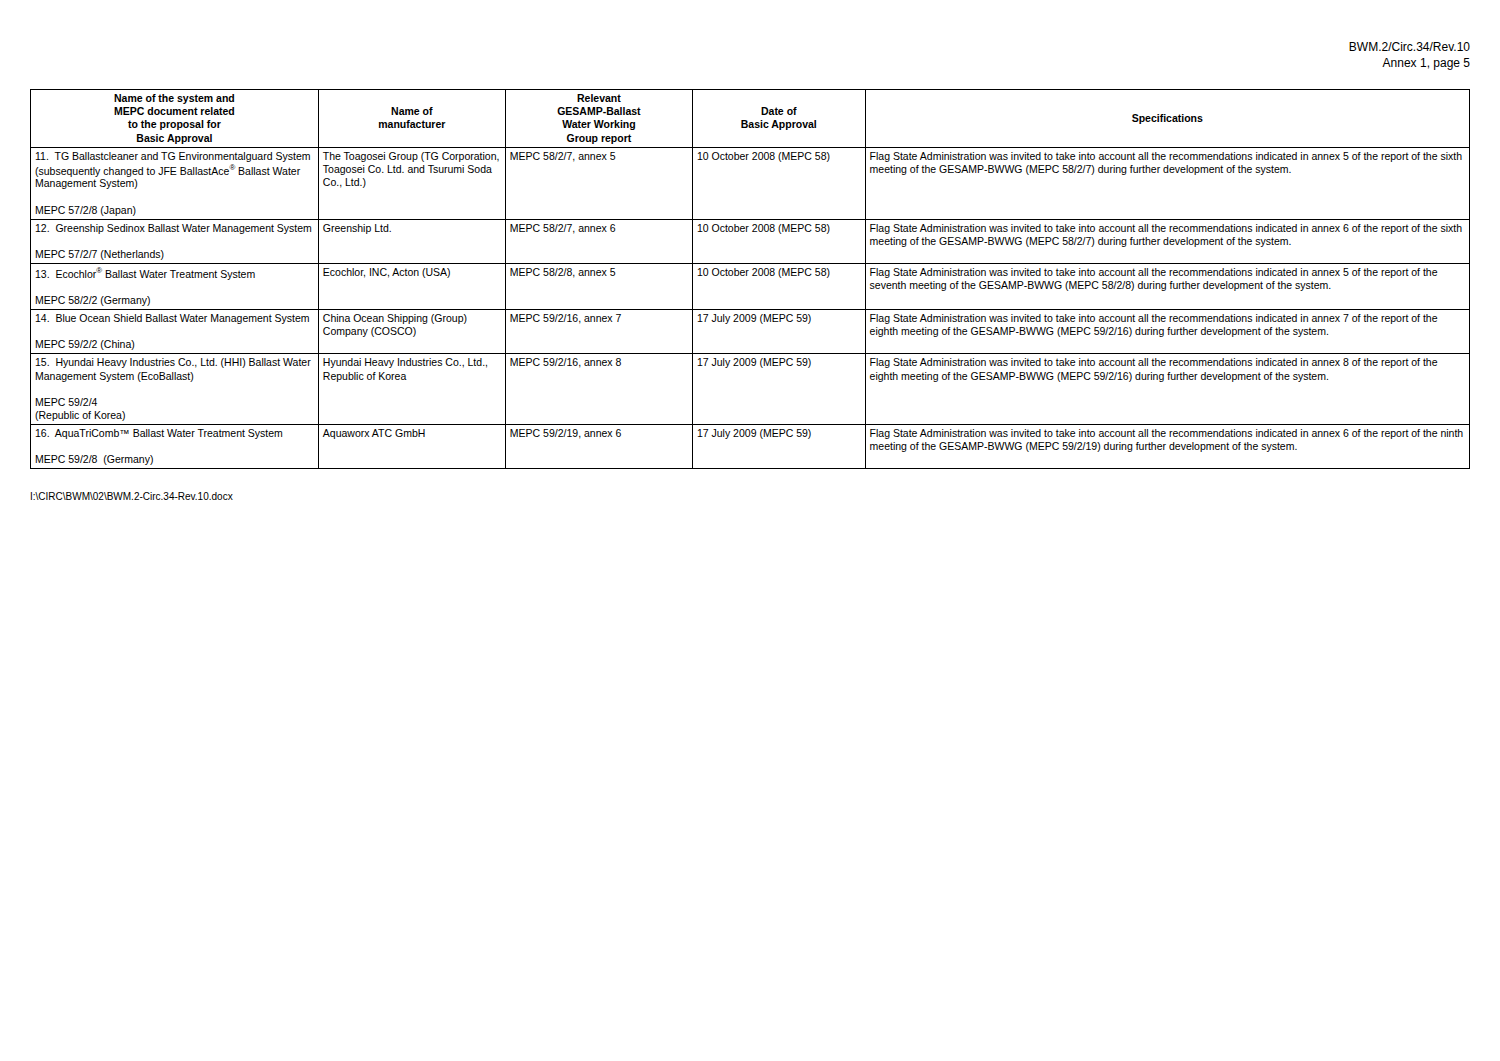BWM.2/Circ.34/Rev.10
Annex 1, page 5
| Name of the system and MEPC document related to the proposal for Basic Approval | Name of manufacturer | Relevant GESAMP-Ballast Water Working Group report | Date of Basic Approval | Specifications |
| --- | --- | --- | --- | --- |
| 11. TG Ballastcleaner and TG Environmentalguard System (subsequently changed to JFE BallastAce ® Ballast Water Management System) MEPC 57/2/8 (Japan) | The Toagosei Group (TG Corporation, Toagosei Co. Ltd. and Tsurumi Soda Co., Ltd.) | MEPC 58/2/7, annex 5 | 10 October 2008 (MEPC 58) | Flag State Administration was invited to take into account all the recommendations indicated in annex 5 of the report of the sixth meeting of the GESAMP-BWWG (MEPC 58/2/7) during further development of the system. |
| 12. Greenship Sedinox Ballast Water Management System MEPC 57/2/7 (Netherlands) | Greenship Ltd. | MEPC 58/2/7, annex 6 | 10 October 2008 (MEPC 58) | Flag State Administration was invited to take into account all the recommendations indicated in annex 6 of the report of the sixth meeting of the GESAMP-BWWG (MEPC 58/2/7) during further development of the system. |
| 13. Ecochlor ® Ballast Water Treatment System MEPC 58/2/2 (Germany) | Ecochlor, INC, Acton (USA) | MEPC 58/2/8, annex 5 | 10 October 2008 (MEPC 58) | Flag State Administration was invited to take into account all the recommendations indicated in annex 5 of the report of the seventh meeting of the GESAMP-BWWG (MEPC 58/2/8) during further development of the system. |
| 14. Blue Ocean Shield Ballast Water Management System MEPC 59/2/2 (China) | China Ocean Shipping (Group) Company (COSCO) | MEPC 59/2/16, annex 7 | 17 July 2009 (MEPC 59) | Flag State Administration was invited to take into account all the recommendations indicated in annex 7 of the report of the eighth meeting of the GESAMP-BWWG (MEPC 59/2/16) during further development of the system. |
| 15. Hyundai Heavy Industries Co., Ltd. (HHI) Ballast Water Management System (EcoBallast) MEPC 59/2/4 (Republic of Korea) | Hyundai Heavy Industries Co., Ltd., Republic of Korea | MEPC 59/2/16, annex 8 | 17 July 2009 (MEPC 59) | Flag State Administration was invited to take into account all the recommendations indicated in annex 8 of the report of the eighth meeting of the GESAMP-BWWG (MEPC 59/2/16) during further development of the system. |
| 16. AquaTriComb™ Ballast Water Treatment System MEPC 59/2/8 (Germany) | Aquaworx ATC GmbH | MEPC 59/2/19, annex 6 | 17 July 2009 (MEPC 59) | Flag State Administration was invited to take into account all the recommendations indicated in annex 6 of the report of the ninth meeting of the GESAMP-BWWG (MEPC 59/2/19) during further development of the system. |
I:\CIRC\BWM\02\BWM.2-Circ.34-Rev.10.docx